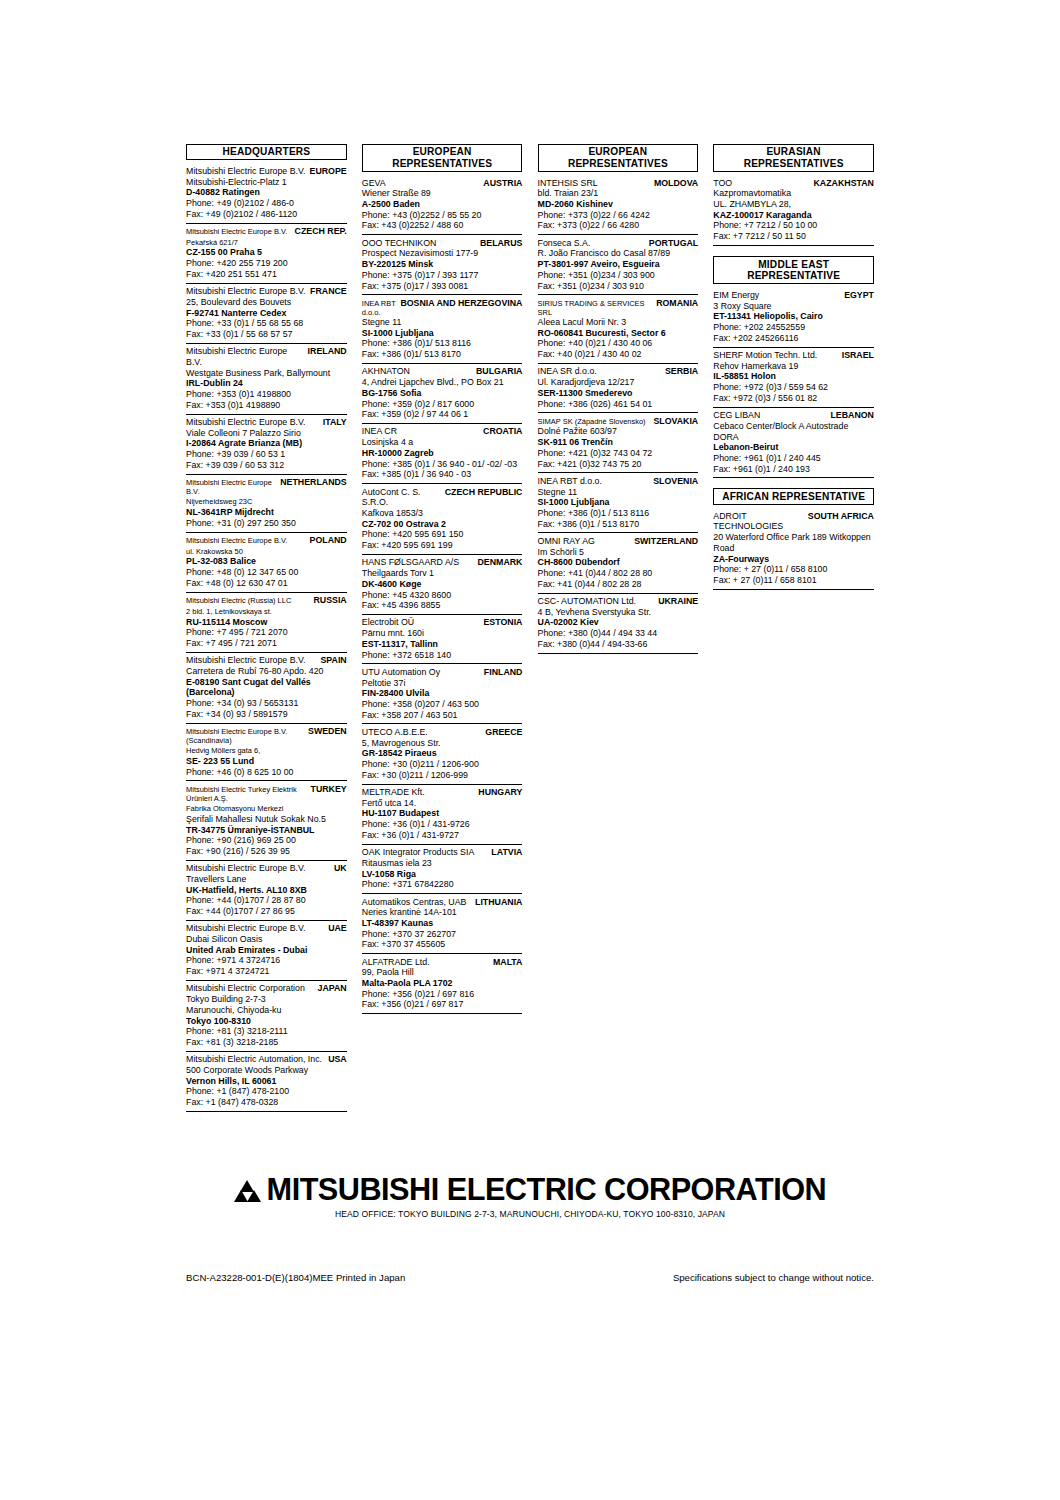HEADQUARTERS
Mitsubishi Electric Europe B.V. EUROPE
Mitsubishi-Electric-Platz 1
D-40882 Ratingen
Phone: +49 (0)2102 / 486-0
Fax: +49 (0)2102 / 486-1120
Mitsubishi Electric Europe B.V. CZECH REP.
Pekařská 621/7
CZ-155 00 Praha 5
Phone: +420 255 719 200
Fax: +420 251 551 471
Mitsubishi Electric Europe B.V. FRANCE
25, Boulevard des Bouvets
F-92741 Nanterre Cedex
Phone: +33 (0)1 / 55 68 55 68
Fax: +33 (0)1 / 55 68 57 57
Mitsubishi Electric Europe B.V. IRELAND
Westgate Business Park, Ballymount
IRL-Dublin 24
Phone: +353 (0)1 4198800
Fax: +353 (0)1 4198890
Mitsubishi Electric Europe B.V. ITALY
Viale Colleoni 7 Palazzo Sirio
I-20864 Agrate Brianza (MB)
Phone: +39 039 / 60 53 1
Fax: +39 039 / 60 53 312
Mitsubishi Electric Europe B.V. NETHERLANDS
Nijverheidsweg 23C
NL-3641RP Mijdrecht
Phone: +31 (0) 297 250 350
Mitsubishi Electric Europe B.V. POLAND
ul. Krakowska 50
PL-32-083 Balice
Phone: +48 (0) 12 347 65 00
Fax: +48 (0) 12 630 47 01
Mitsubishi Electric (Russia) LLC RUSSIA
2 bld. 1, Letnikovskaya st.
RU-115114 Moscow
Phone: +7 495 / 721 2070
Fax: +7 495 / 721 2071
Mitsubishi Electric Europe B.V. SPAIN
Carretera de Rubí 76-80 Apdo. 420
E-08190 Sant Cugat del Vallés (Barcelona)
Phone: +34 (0) 93 / 5653131
Fax: +34 (0) 93 / 5891579
Mitsubishi Electric Europe B.V. (Scandinavia) SWEDEN
Hedvig Möllers gata 6,
SE- 223 55 Lund
Phone: +46 (0) 8 625 10 00
Mitsubishi Electric Turkey Elektrik Ürünleri A.Ş. TURKEY
Fabrika Otomasyonu Merkezi
Şerifali Mahallesi Nutuk Sokak No.5
TR-34775 Ümraniye-İSTANBUL
Phone: +90 (216) 969 25 00
Fax: +90 (216) / 526 39 95
Mitsubishi Electric Europe B.V. UK
Travellers Lane
UK-Hatfield, Herts. AL10 8XB
Phone: +44 (0)1707 / 28 87 80
Fax: +44 (0)1707 / 27 86 95
Mitsubishi Electric Europe B.V. UAE
Dubai Silicon Oasis
United Arab Emirates - Dubai
Phone: +971 4 3724716
Fax: +971 4 3724721
Mitsubishi Electric Corporation JAPAN
Tokyo Building 2-7-3
Marunouchi, Chiyoda-ku
Tokyo 100-8310
Phone: +81 (3) 3218-2111
Fax: +81 (3) 3218-2185
Mitsubishi Electric Automation, Inc. USA
500 Corporate Woods Parkway
Vernon Hills, IL 60061
Phone: +1 (847) 478-2100
Fax: +1 (847) 478-0328
EUROPEAN REPRESENTATIVES
GEVA AUSTRIA
Wiener Straße 89
A-2500 Baden
Phone: +43 (0)2252 / 85 55 20
Fax: +43 (0)2252 / 488 60
OOO TECHNIKON BELARUS
Prospect Nezavisimosti 177-9
BY-220125 Minsk
Phone: +375 (0)17 / 393 1177
Fax: +375 (0)17 / 393 0081
INEA RBT d.o.o. BOSNIA AND HERZEGOVINA
Stegne 11
SI-1000 Ljubljana
Phone: +386 (0)1/ 513 8116
Fax: +386 (0)1/ 513 8170
AKHNATON BULGARIA
4, Andrei Ljapchev Blvd., PO Box 21
BG-1756 Sofia
Phone: +359 (0)2 / 817 6000
Fax: +359 (0)2 / 97 44 06 1
INEA CR CROATIA
Losinjska 4 a
HR-10000 Zagreb
Phone: +385 (0)1 / 36 940 - 01/ -02/ -03
Fax: +385 (0)1 / 36 940 - 03
AutoCont C. S. S.R.O. CZECH REPUBLIC
Kafkova 1853/3
CZ-702 00 Ostrava 2
Phone: +420 595 691 150
Fax: +420 595 691 199
HANS FØLSGAARD A/S DENMARK
Theilgaards Torv 1
DK-4600 Køge
Phone: +45 4320 8600
Fax: +45 4396 8855
Electrobit OÜ ESTONIA
Pärnu mnt. 160i
EST-11317, Tallinn
Phone: +372 6518 140
UTU Automation Oy FINLAND
Peltotie 37i
FIN-28400 Ulvila
Phone: +358 (0)207 / 463 500
Fax: +358 207 / 463 501
UTECO A.B.E.E. GREECE
5, Mavrogenous Str.
GR-18542 Piraeus
Phone: +30 (0)211 / 1206-900
Fax: +30 (0)211 / 1206-999
MELTRADE Kft. HUNGARY
Fertő utca 14.
HU-1107 Budapest
Phone: +36 (0)1 / 431-9726
Fax: +36 (0)1 / 431-9727
OAK Integrator Products SIA LATVIA
Ritausmas iela 23
LV-1058 Riga
Phone: +371 67842280
Automatikos Centras, UAB LITHUANIA
Neries krantinė 14A-101
LT-48397 Kaunas
Phone: +370 37 262707
Fax: +370 37 455605
ALFATRADE Ltd. MALTA
99, Paola Hill
Malta-Paola PLA 1702
Phone: +356 (0)21 / 697 816
Fax: +356 (0)21 / 697 817
EUROPEAN REPRESENTATIVES
INTEHSIS SRL MOLDOVA
bld. Traian 23/1
MD-2060 Kishinev
Phone: +373 (0)22 / 66 4242
Fax: +373 (0)22 / 66 4280
Fonseca S.A. PORTUGAL
R. João Francisco do Casal 87/89
PT-3801-997 Aveiro, Esgueira
Phone: +351 (0)234 / 303 900
Fax: +351 (0)234 / 303 910
SIRIUS TRADING & SERVICES SRL ROMANIA
Aleea Lacul Morii Nr. 3
RO-060841 Bucuresti, Sector 6
Phone: +40 (0)21 / 430 40 06
Fax: +40 (0)21 / 430 40 02
INEA SR d.o.o. SERBIA
Ul. Karadjordjeva 12/217
SER-11300 Smederevo
Phone: +386 (026) 461 54 01
SIMAP SK (Západné Slovensko) SLOVAKIA
Dolné Pažite 603/97
SK-911 06 Trenčín
Phone: +421 (0)32 743 04 72
Fax: +421 (0)32 743 75 20
INEA RBT d.o.o. SLOVENIA
Stegne 11
SI-1000 Ljubljana
Phone: +386 (0)1 / 513 8116
Fax: +386 (0)1 / 513 8170
OMNI RAY AG SWITZERLAND
Im Schörli 5
CH-8600 Dübendorf
Phone: +41 (0)44 / 802 28 80
Fax: +41 (0)44 / 802 28 28
CSC- AUTOMATION Ltd. UKRAINE
4 B, Yevhena Sverstyuka Str.
UA-02002 Kiev
Phone: +380 (0)44 / 494 33 44
Fax: +380 (0)44 / 494-33-66
EURASIAN REPRESENTATIVES
TOO Kazpromavtomatika KAZAKHSTAN
UL. ZHAMBYLA 28,
KAZ-100017 Karaganda
Phone: +7 7212 / 50 10 00
Fax: +7 7212 / 50 11 50
MIDDLE EAST REPRESENTATIVE
EIM Energy EGYPT
3 Roxy Square
ET-11341 Heliopolis, Cairo
Phone: +202 24552559
Fax: +202 245266116
SHERF Motion Techn. Ltd. ISRAEL
Rehov Hamerkava 19
IL-58851 Holon
Phone: +972 (0)3 / 559 54 62
Fax: +972 (0)3 / 556 01 82
CEG LIBAN LEBANON
Cebaco Center/Block A Autostrade DORA
Lebanon-Beirut
Phone: +961 (0)1 / 240 445
Fax: +961 (0)1 / 240 193
AFRICAN REPRESENTATIVE
ADROIT TECHNOLOGIES SOUTH AFRICA
20 Waterford Office Park 189 Witkoppen Road
ZA-Fourways
Phone: + 27 (0)11 / 658 8100
Fax: + 27 (0)11 / 658 8101
MITSUBISHI ELECTRIC CORPORATION
HEAD OFFICE: TOKYO BUILDING 2-7-3, MARUNOUCHI, CHIYODA-KU, TOKYO 100-8310, JAPAN
BCN-A23228-001-D(E)(1804)MEE Printed in Japan Specifications subject to change without notice.